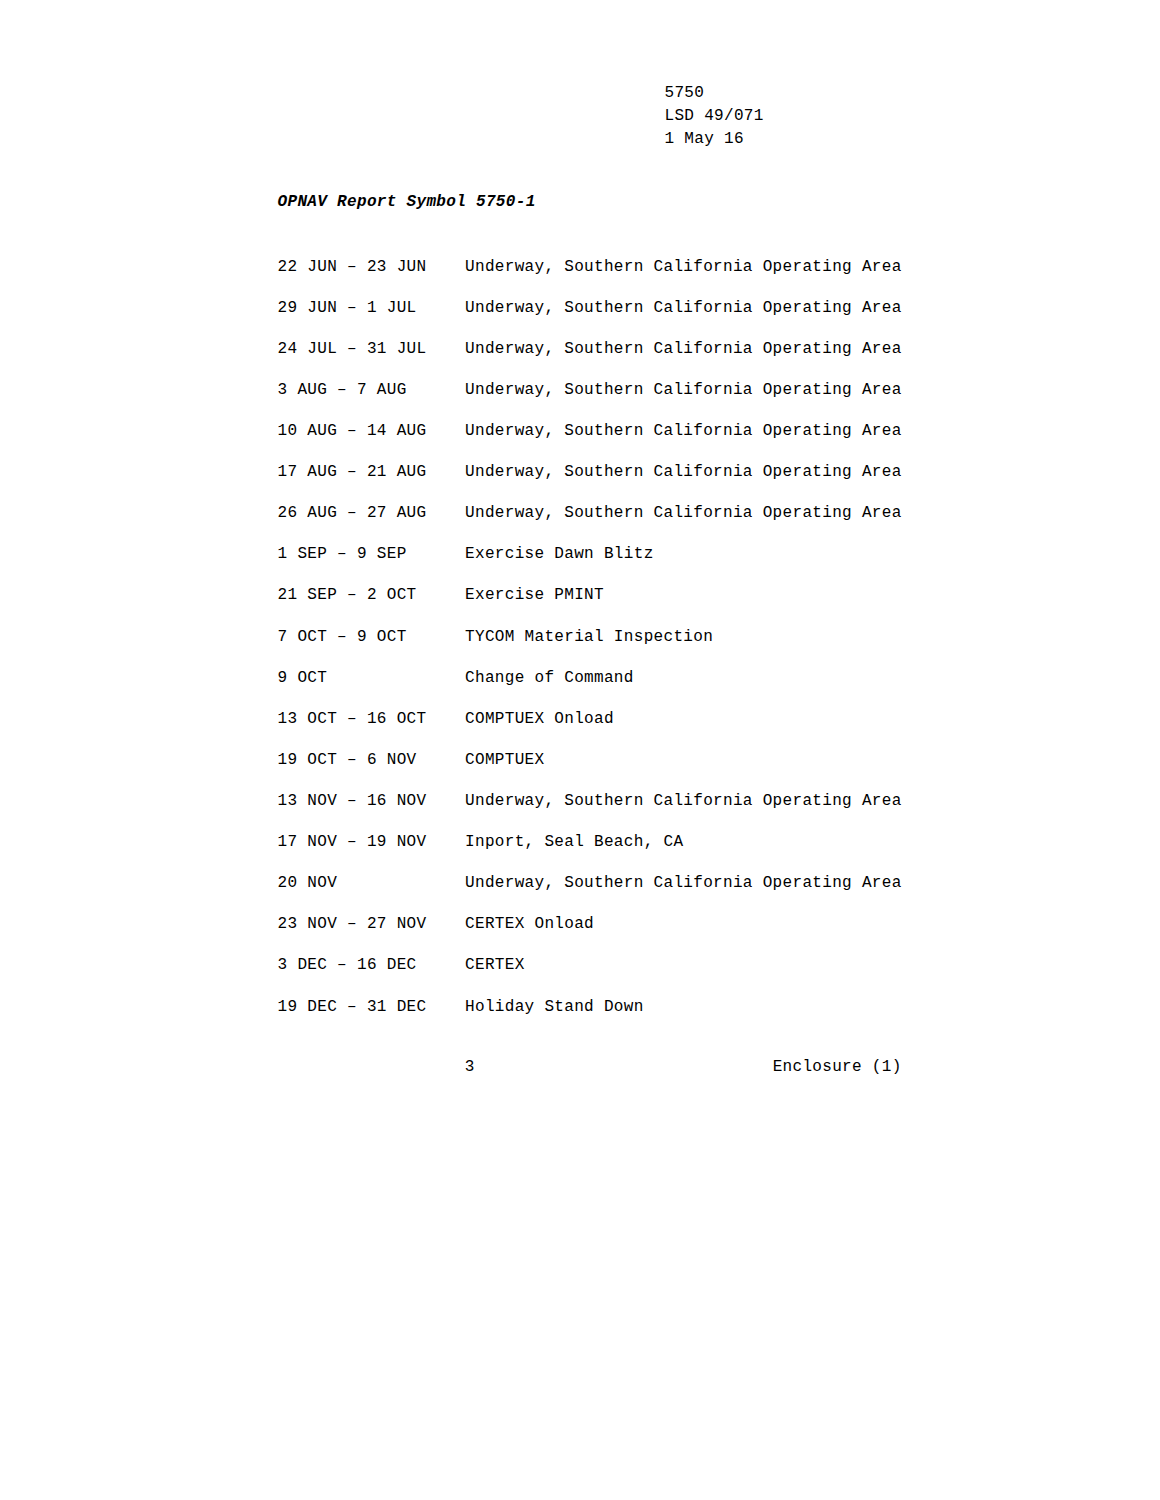5750
LSD 49/071
1 May 16
OPNAV Report Symbol 5750-1
| 22 JUN – 23 JUN | Underway, Southern California Operating Area |
| 29 JUN – 1 JUL | Underway, Southern California Operating Area |
| 24 JUL – 31 JUL | Underway, Southern California Operating Area |
| 3 AUG – 7 AUG | Underway, Southern California Operating Area |
| 10 AUG – 14 AUG | Underway, Southern California Operating Area |
| 17 AUG – 21 AUG | Underway, Southern California Operating Area |
| 26 AUG – 27 AUG | Underway, Southern California Operating Area |
| 1 SEP – 9 SEP | Exercise Dawn Blitz |
| 21 SEP – 2 OCT | Exercise PMINT |
| 7 OCT – 9 OCT | TYCOM Material Inspection |
| 9 OCT | Change of Command |
| 13 OCT – 16 OCT | COMPTUEX Onload |
| 19 OCT – 6 NOV | COMPTUEX |
| 13 NOV – 16 NOV | Underway, Southern California Operating Area |
| 17 NOV – 19 NOV | Inport, Seal Beach, CA |
| 20 NOV | Underway, Southern California Operating Area |
| 23 NOV – 27 NOV | CERTEX Onload |
| 3 DEC – 16 DEC | CERTEX |
| 19 DEC – 31 DEC | Holiday Stand Down |
3
Enclosure (1)